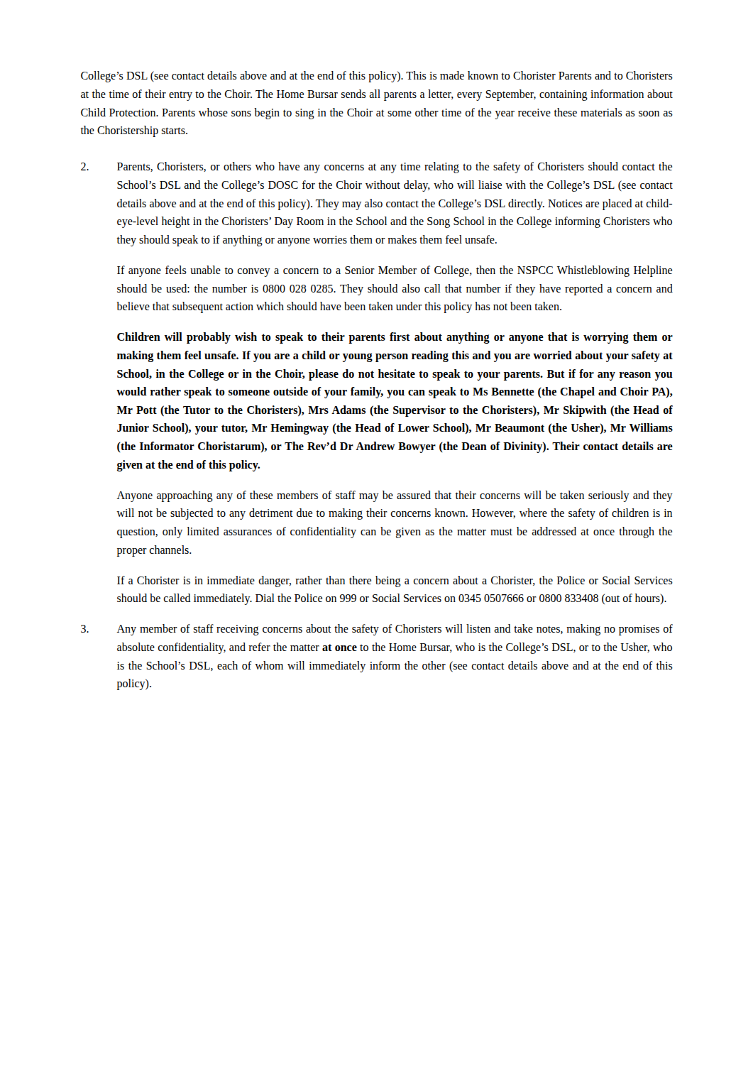College’s DSL (see contact details above and at the end of this policy). This is made known to Chorister Parents and to Choristers at the time of their entry to the Choir. The Home Bursar sends all parents a letter, every September, containing information about Child Protection. Parents whose sons begin to sing in the Choir at some other time of the year receive these materials as soon as the Choristership starts.
2.
Parents, Choristers, or others who have any concerns at any time relating to the safety of Choristers should contact the School’s DSL and the College’s DOSC for the Choir without delay, who will liaise with the College’s DSL (see contact details above and at the end of this policy). They may also contact the College’s DSL directly. Notices are placed at child-eye-level height in the Choristers’ Day Room in the School and the Song School in the College informing Choristers who they should speak to if anything or anyone worries them or makes them feel unsafe.
If anyone feels unable to convey a concern to a Senior Member of College, then the NSPCC Whistleblowing Helpline should be used: the number is 0800 028 0285. They should also call that number if they have reported a concern and believe that subsequent action which should have been taken under this policy has not been taken.
Children will probably wish to speak to their parents first about anything or anyone that is worrying them or making them feel unsafe. If you are a child or young person reading this and you are worried about your safety at School, in the College or in the Choir, please do not hesitate to speak to your parents. But if for any reason you would rather speak to someone outside of your family, you can speak to Ms Bennette (the Chapel and Choir PA), Mr Pott (the Tutor to the Choristers), Mrs Adams (the Supervisor to the Choristers), Mr Skipwith (the Head of Junior School), your tutor, Mr Hemingway (the Head of Lower School), Mr Beaumont (the Usher), Mr Williams (the Informator Choristarum), or The Rev’d Dr Andrew Bowyer (the Dean of Divinity). Their contact details are given at the end of this policy.
Anyone approaching any of these members of staff may be assured that their concerns will be taken seriously and they will not be subjected to any detriment due to making their concerns known. However, where the safety of children is in question, only limited assurances of confidentiality can be given as the matter must be addressed at once through the proper channels.
If a Chorister is in immediate danger, rather than there being a concern about a Chorister, the Police or Social Services should be called immediately. Dial the Police on 999 or Social Services on 0345 0507666 or 0800 833408 (out of hours).
3.
Any member of staff receiving concerns about the safety of Choristers will listen and take notes, making no promises of absolute confidentiality, and refer the matter at once to the Home Bursar, who is the College’s DSL, or to the Usher, who is the School’s DSL, each of whom will immediately inform the other (see contact details above and at the end of this policy).